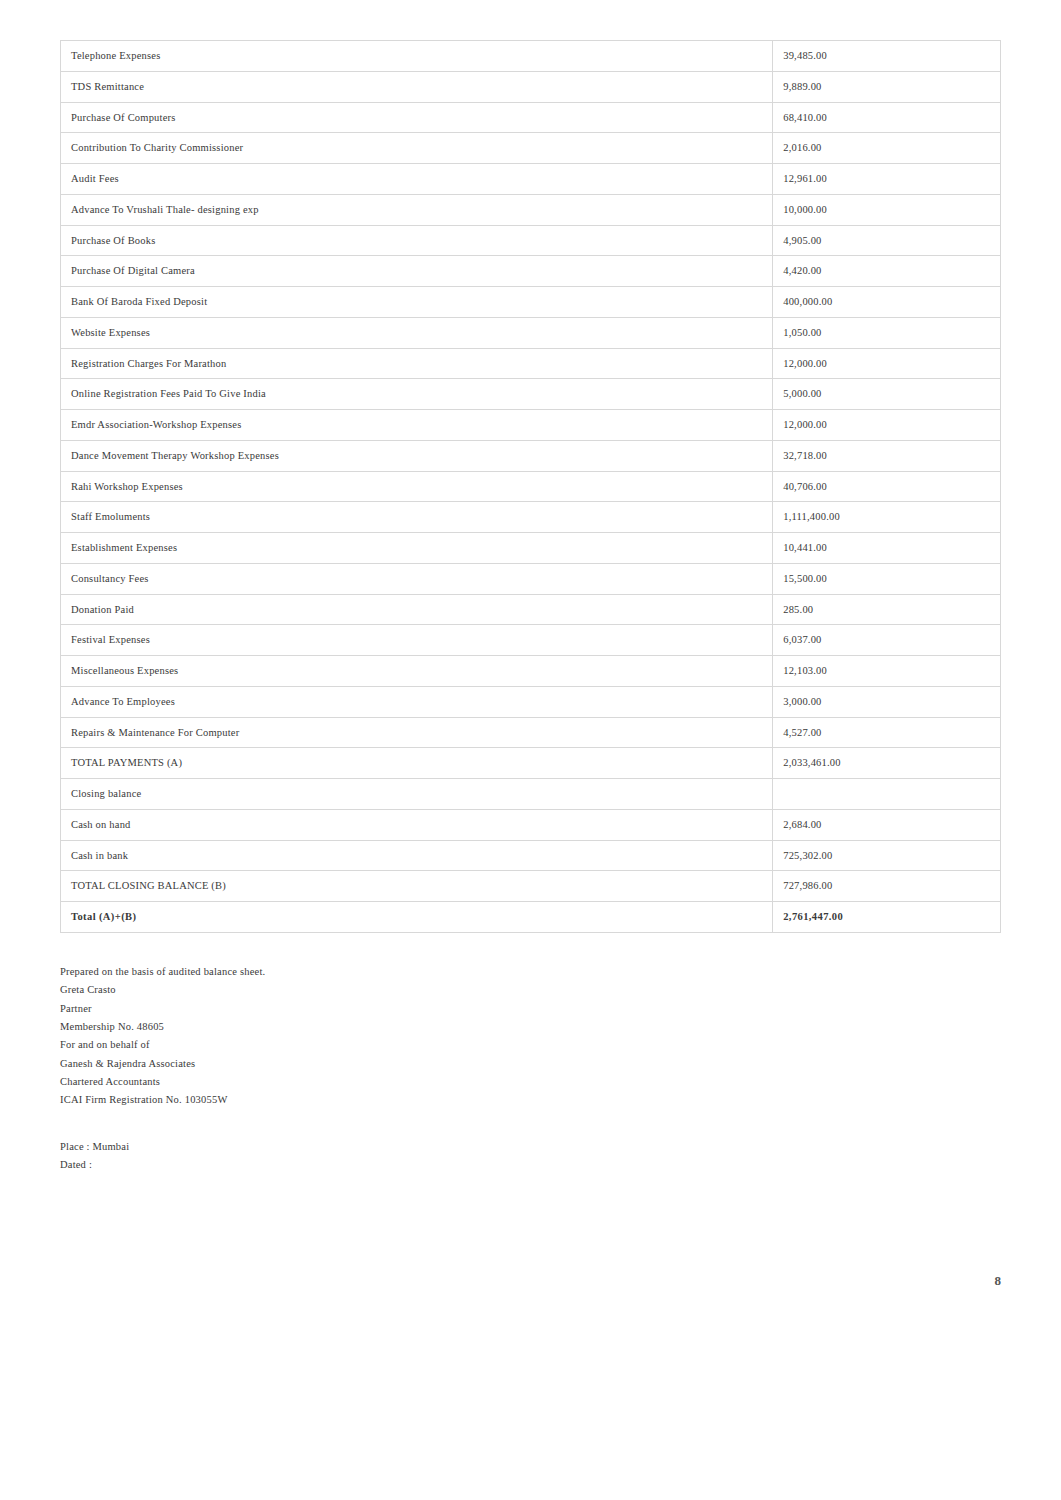| Telephone Expenses | 39,485.00 |
| TDS Remittance | 9,889.00 |
| Purchase Of Computers | 68,410.00 |
| Contribution To Charity Commissioner | 2,016.00 |
| Audit Fees | 12,961.00 |
| Advance To Vrushali Thale- designing exp | 10,000.00 |
| Purchase Of Books | 4,905.00 |
| Purchase Of Digital Camera | 4,420.00 |
| Bank Of Baroda Fixed Deposit | 400,000.00 |
| Website Expenses | 1,050.00 |
| Registration Charges For Marathon | 12,000.00 |
| Online Registration Fees Paid To Give India | 5,000.00 |
| Emdr Association-Workshop Expenses | 12,000.00 |
| Dance Movement Therapy Workshop Expenses | 32,718.00 |
| Rahi Workshop Expenses | 40,706.00 |
| Staff Emoluments | 1,111,400.00 |
| Establishment Expenses | 10,441.00 |
| Consultancy Fees | 15,500.00 |
| Donation Paid | 285.00 |
| Festival Expenses | 6,037.00 |
| Miscellaneous Expenses | 12,103.00 |
| Advance To Employees | 3,000.00 |
| Repairs & Maintenance For Computer | 4,527.00 |
| TOTAL PAYMENTS (A) | 2,033,461.00 |
| Closing balance | |
| Cash on hand | 2,684.00 |
| Cash in bank | 725,302.00 |
| TOTAL CLOSING BALANCE (B) | 727,986.00 |
| Total (A)+(B) | 2,761,447.00 |
Prepared on the basis of audited balance sheet.
Greta Crasto
Partner
Membership No. 48605
For and on behalf of
Ganesh & Rajendra Associates
Chartered Accountants
ICAI Firm Registration No. 103055W
Place : Mumbai
Dated :
8